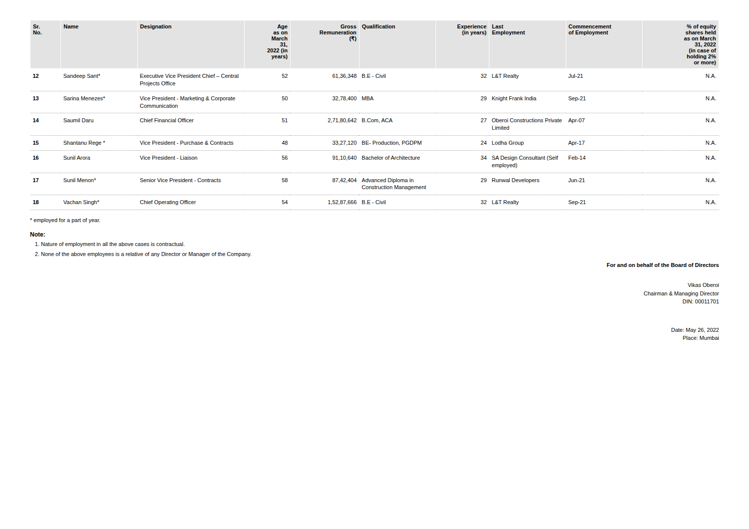| Sr. No. | Name | Designation | Age as on March 31, 2022 (in years) | Gross Remuneration (₹) | Qualification | Experience (in years) | Last Employment | Commencement of Employment | % of equity shares held as on March 31, 2022 (in case of holding 2% or more) |
| --- | --- | --- | --- | --- | --- | --- | --- | --- | --- |
| 12 | Sandeep Sant* | Executive Vice President Chief – Central Projects Office | 52 | 61,36,348 | B.E - Civil | 32 | L&T Realty | Jul-21 | N.A. |
| 13 | Sarina Menezes* | Vice President - Marketing & Corporate Communication | 50 | 32,78,400 | MBA | 29 | Knight Frank India | Sep-21 | N.A. |
| 14 | Saumil Daru | Chief Financial Officer | 51 | 2,71,80,642 | B.Com, ACA | 27 | Oberoi Constructions Private Limited | Apr-07 | N.A. |
| 15 | Shantanu Rege * | Vice President - Purchase & Contracts | 48 | 33,27,120 | BE- Production, PGDPM | 24 | Lodha Group | Apr-17 | N.A. |
| 16 | Sunil Arora | Vice President - Liaison | 56 | 91,10,640 | Bachelor of Architecture | 34 | SA Design Consultant (Self employed) | Feb-14 | N.A. |
| 17 | Sunil Menon* | Senior Vice President - Contracts | 58 | 87,42,404 | Advanced Diploma in Construction Management | 29 | Runwal Developers | Jun-21 | N.A. |
| 18 | Vachan Singh* | Chief Operating Officer | 54 | 1,52,87,666 | B.E - Civil | 32 | L&T Realty | Sep-21 | N.A. |
* employed for a part of year.
Note:
Nature of employment in all the above cases is contractual.
None of the above employees is a relative of any Director or Manager of the Company.
For and on behalf of the Board of Directors
Vikas Oberoi
Chairman & Managing Director
DIN: 00011701
Date: May 26, 2022
Place: Mumbai